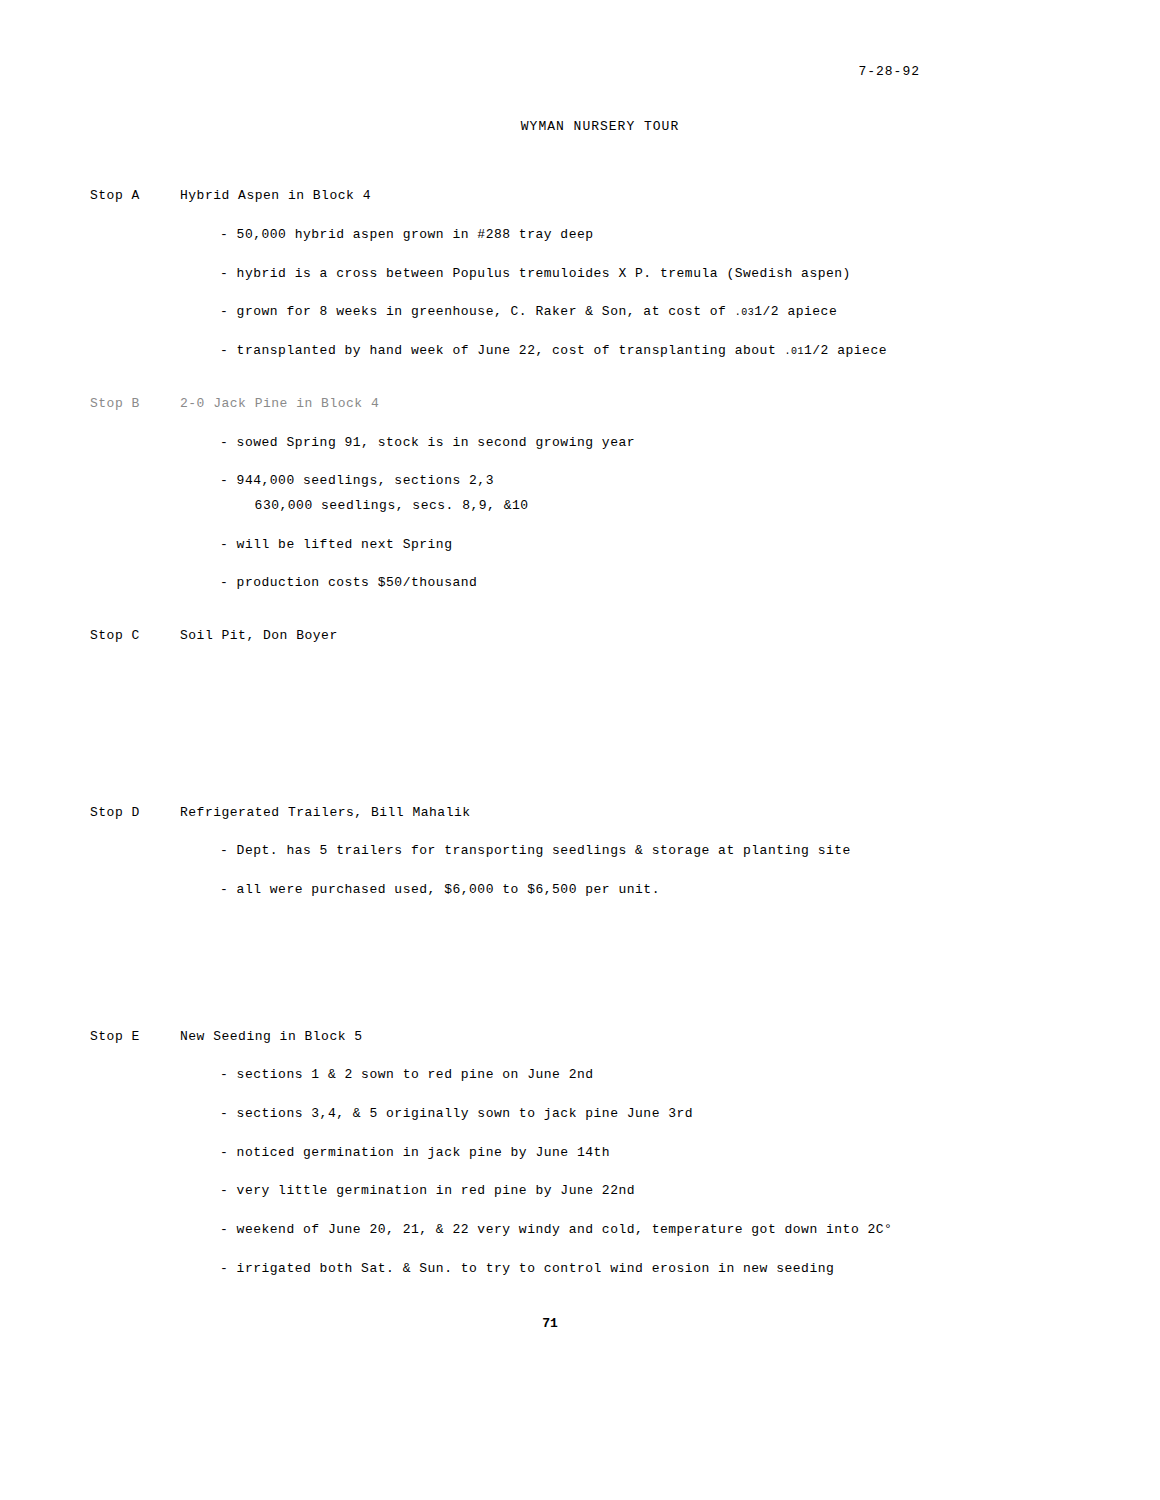7-28-92
WYMAN NURSERY TOUR
Stop AHybrid Aspen in Block 4
- 50,000 hybrid aspen grown in #288 tray deep
- hybrid is a cross between Populus tremuloides X P. tremula (Swedish aspen)
- grown for 8 weeks in greenhouse, C. Raker & Son, at cost of .031/2 apiece
- transplanted by hand week of June 22, cost of transplanting about .011/2 apiece
Stop B2-0 Jack Pine in Block 4
- sowed Spring 91, stock is in second growing year
- 944,000 seedlings, sections 2,3 630,000 seedlings, secs. 8,9, &10
- will be lifted next Spring
- production costs $50/thousand
Stop CSoil Pit, Don Boyer
Stop DRefrigerated Trailers, Bill Mahalik
- Dept. has 5 trailers for transporting seedlings & storage at planting site
- all were purchased used, $6,000 to $6,500 per unit.
Stop ENew Seeding in Block 5
- sections 1 & 2 sown to red pine on June 2nd
- sections 3,4, & 5 originally sown to jack pine June 3rd
- noticed germination in jack pine by June 14th
- very little germination in red pine by June 22nd
- weekend of June 20, 21, & 22 very windy and cold, temperature got down into 2C°
- irrigated both Sat. & Sun. to try to control wind erosion in new seeding
71